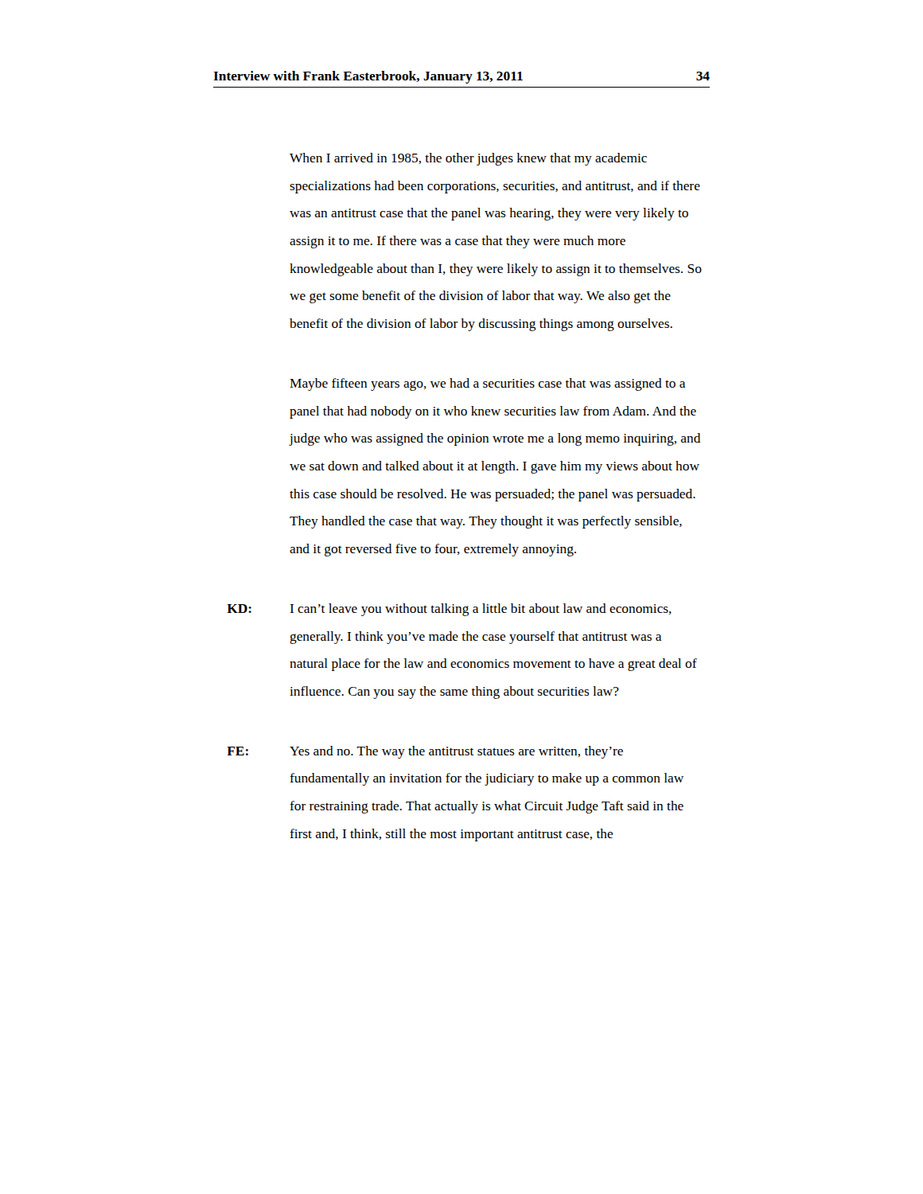Interview with Frank Easterbrook, January 13, 2011
34
When I arrived in 1985, the other judges knew that my academic specializations had been corporations, securities, and antitrust, and if there was an antitrust case that the panel was hearing, they were very likely to assign it to me. If there was a case that they were much more knowledgeable about than I, they were likely to assign it to themselves. So we get some benefit of the division of labor that way. We also get the benefit of the division of labor by discussing things among ourselves.
Maybe fifteen years ago, we had a securities case that was assigned to a panel that had nobody on it who knew securities law from Adam. And the judge who was assigned the opinion wrote me a long memo inquiring, and we sat down and talked about it at length. I gave him my views about how this case should be resolved. He was persuaded; the panel was persuaded. They handled the case that way. They thought it was perfectly sensible, and it got reversed five to four, extremely annoying.
KD:
I can’t leave you without talking a little bit about law and economics, generally. I think you’ve made the case yourself that antitrust was a natural place for the law and economics movement to have a great deal of influence. Can you say the same thing about securities law?
FE:
Yes and no. The way the antitrust statues are written, they’re fundamentally an invitation for the judiciary to make up a common law for restraining trade. That actually is what Circuit Judge Taft said in the first and, I think, still the most important antitrust case, the